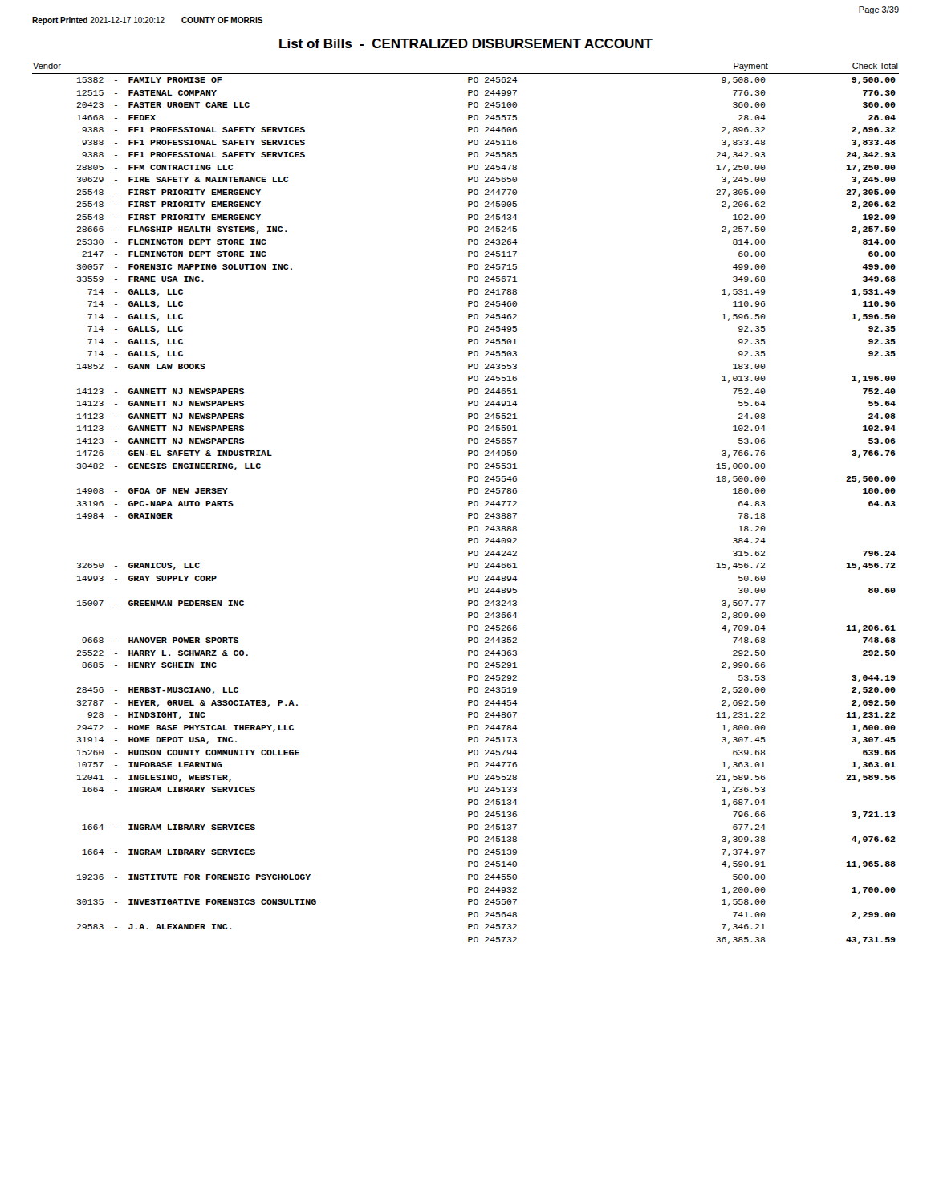Page 3/39
Report Printed 2021-12-17 10:20:12 COUNTY OF MORRIS
List of Bills - CENTRALIZED DISBURSEMENT ACCOUNT
| Vendor | | Payment | Check Total |
| --- | --- | --- | --- |
| 15382 | - | FAMILY PROMISE OF | PO 245624 | 9,508.00 | 9,508.00 |
| 12515 | - | FASTENAL COMPANY | PO 244997 | 776.30 | 776.30 |
| 20423 | - | FASTER URGENT CARE LLC | PO 245100 | 360.00 | 360.00 |
| 14668 | - | FEDEX | PO 245575 | 28.04 | 28.04 |
| 9388 | - | FF1 PROFESSIONAL SAFETY SERVICES | PO 244606 | 2,896.32 | 2,896.32 |
| 9388 | - | FF1 PROFESSIONAL SAFETY SERVICES | PO 245116 | 3,833.48 | 3,833.48 |
| 9388 | - | FF1 PROFESSIONAL SAFETY SERVICES | PO 245585 | 24,342.93 | 24,342.93 |
| 28805 | - | FFM CONTRACTING LLC | PO 245478 | 17,250.00 | 17,250.00 |
| 30629 | - | FIRE SAFETY & MAINTENANCE LLC | PO 245650 | 3,245.00 | 3,245.00 |
| 25548 | - | FIRST PRIORITY EMERGENCY | PO 244770 | 27,305.00 | 27,305.00 |
| 25548 | - | FIRST PRIORITY EMERGENCY | PO 245005 | 2,206.62 | 2,206.62 |
| 25548 | - | FIRST PRIORITY EMERGENCY | PO 245434 | 192.09 | 192.09 |
| 28666 | - | FLAGSHIP HEALTH SYSTEMS, INC. | PO 245245 | 2,257.50 | 2,257.50 |
| 25330 | - | FLEMINGTON DEPT STORE INC | PO 243264 | 814.00 | 814.00 |
| 2147 | - | FLEMINGTON DEPT STORE INC | PO 245117 | 60.00 | 60.00 |
| 30057 | - | FORENSIC MAPPING SOLUTION INC. | PO 245715 | 499.00 | 499.00 |
| 33559 | - | FRAME USA INC. | PO 245671 | 349.68 | 349.68 |
| 714 | - | GALLS, LLC | PO 241788 | 1,531.49 | 1,531.49 |
| 714 | - | GALLS, LLC | PO 245460 | 110.96 | 110.96 |
| 714 | - | GALLS, LLC | PO 245462 | 1,596.50 | 1,596.50 |
| 714 | - | GALLS, LLC | PO 245495 | 92.35 | 92.35 |
| 714 | - | GALLS, LLC | PO 245501 | 92.35 | 92.35 |
| 714 | - | GALLS, LLC | PO 245503 | 92.35 | 92.35 |
| 14852 | - | GANN LAW BOOKS | PO 243553 | 183.00 | |
| | | | PO 245516 | 1,013.00 | 1,196.00 |
| 14123 | - | GANNETT NJ NEWSPAPERS | PO 244651 | 752.40 | 752.40 |
| 14123 | - | GANNETT NJ NEWSPAPERS | PO 244914 | 55.64 | 55.64 |
| 14123 | - | GANNETT NJ NEWSPAPERS | PO 245521 | 24.08 | 24.08 |
| 14123 | - | GANNETT NJ NEWSPAPERS | PO 245591 | 102.94 | 102.94 |
| 14123 | - | GANNETT NJ NEWSPAPERS | PO 245657 | 53.06 | 53.06 |
| 14726 | - | GEN-EL SAFETY & INDUSTRIAL | PO 244959 | 3,766.76 | 3,766.76 |
| 30482 | - | GENESIS ENGINEERING, LLC | PO 245531 | 15,000.00 | |
| | | | PO 245546 | 10,500.00 | 25,500.00 |
| 14908 | - | GFOA OF NEW JERSEY | PO 245786 | 180.00 | 180.00 |
| 33196 | - | GPC-NAPA AUTO PARTS | PO 244772 | 64.83 | 64.83 |
| 14984 | - | GRAINGER | PO 243887 | 78.18 | |
| | | | PO 243888 | 18.20 | |
| | | | PO 244092 | 384.24 | |
| | | | PO 244242 | 315.62 | 796.24 |
| 32650 | - | GRANICUS, LLC | PO 244661 | 15,456.72 | 15,456.72 |
| 14993 | - | GRAY SUPPLY CORP | PO 244894 | 50.60 | |
| | | | PO 244895 | 30.00 | 80.60 |
| 15007 | - | GREENMAN PEDERSEN INC | PO 243243 | 3,597.77 | |
| | | | PO 243664 | 2,899.00 | |
| | | | PO 245266 | 4,709.84 | 11,206.61 |
| 9668 | - | HANOVER POWER SPORTS | PO 244352 | 748.68 | 748.68 |
| 25522 | - | HARRY L. SCHWARZ & CO. | PO 244363 | 292.50 | 292.50 |
| 8685 | - | HENRY SCHEIN INC | PO 245291 | 2,990.66 | |
| | | | PO 245292 | 53.53 | 3,044.19 |
| 28456 | - | HERBST-MUSCIANO, LLC | PO 243519 | 2,520.00 | 2,520.00 |
| 32787 | - | HEYER, GRUEL & ASSOCIATES, P.A. | PO 244454 | 2,692.50 | 2,692.50 |
| 928 | - | HINDSIGHT, INC | PO 244867 | 11,231.22 | 11,231.22 |
| 29472 | - | HOME BASE PHYSICAL THERAPY,LLC | PO 244784 | 1,800.00 | 1,800.00 |
| 31914 | - | HOME DEPOT USA, INC. | PO 245173 | 3,307.45 | 3,307.45 |
| 15260 | - | HUDSON COUNTY COMMUNITY COLLEGE | PO 245794 | 639.68 | 639.68 |
| 10757 | - | INFOBASE LEARNING | PO 244776 | 1,363.01 | 1,363.01 |
| 12041 | - | INGLESINO, WEBSTER, | PO 245528 | 21,589.56 | 21,589.56 |
| 1664 | - | INGRAM LIBRARY SERVICES | PO 245133 | 1,236.53 | |
| | | | PO 245134 | 1,687.94 | |
| | | | PO 245136 | 796.66 | 3,721.13 |
| 1664 | - | INGRAM LIBRARY SERVICES | PO 245137 | 677.24 | |
| | | | PO 245138 | 3,399.38 | 4,076.62 |
| 1664 | - | INGRAM LIBRARY SERVICES | PO 245139 | 7,374.97 | |
| | | | PO 245140 | 4,590.91 | 11,965.88 |
| 19236 | - | INSTITUTE FOR FORENSIC PSYCHOLOGY | PO 244550 | 500.00 | |
| | | | PO 244932 | 1,200.00 | 1,700.00 |
| 30135 | - | INVESTIGATIVE FORENSICS CONSULTING | PO 245507 | 1,558.00 | |
| | | | PO 245648 | 741.00 | 2,299.00 |
| 29583 | - | J.A. ALEXANDER INC. | PO 245732 | 7,346.21 | |
| | | | PO 245732 | 36,385.38 | 43,731.59 |